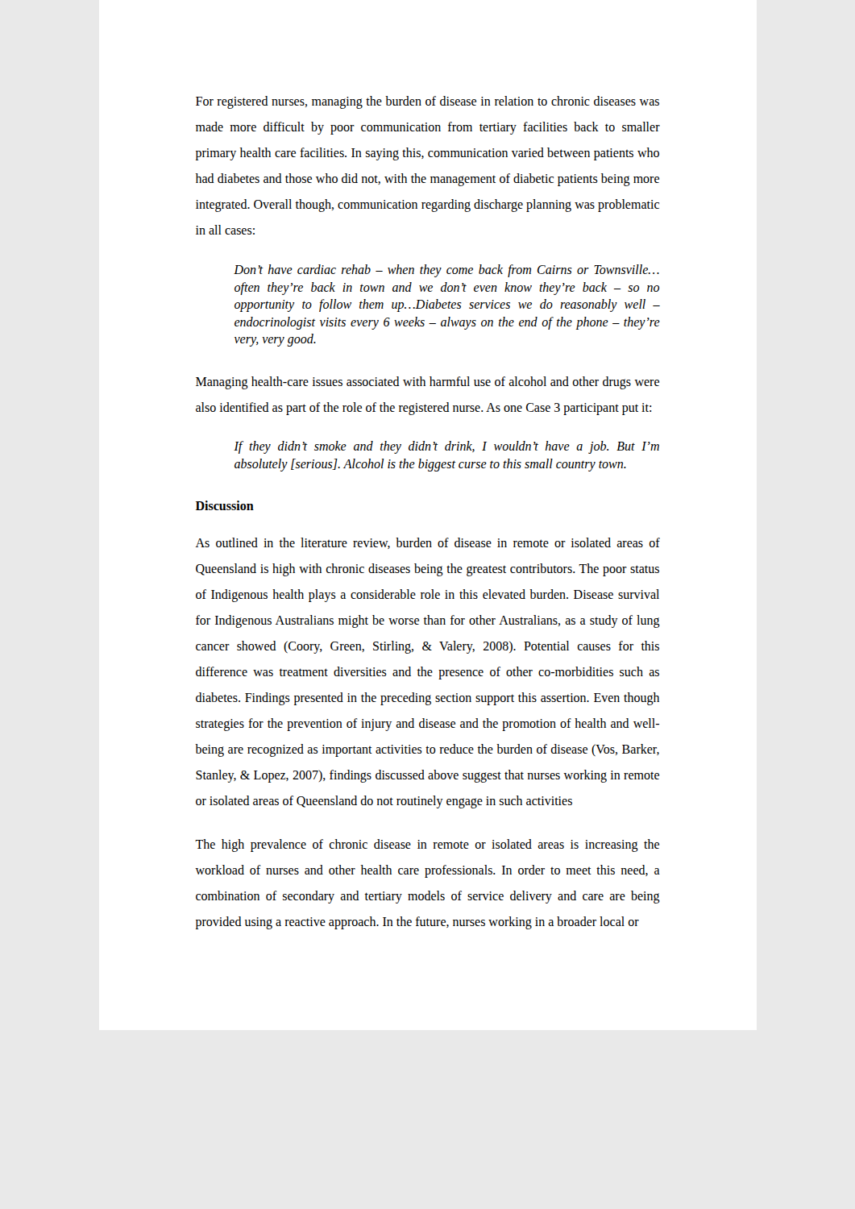For registered nurses, managing the burden of disease in relation to chronic diseases was made more difficult by poor communication from tertiary facilities back to smaller primary health care facilities. In saying this, communication varied between patients who had diabetes and those who did not, with the management of diabetic patients being more integrated. Overall though, communication regarding discharge planning was problematic in all cases:
Don’t have cardiac rehab – when they come back from Cairns or Townsville…often they’re back in town and we don’t even know they’re back – so no opportunity to follow them up…Diabetes services we do reasonably well – endocrinologist visits every 6 weeks – always on the end of the phone – they’re very, very good.
Managing health-care issues associated with harmful use of alcohol and other drugs were also identified as part of the role of the registered nurse. As one Case 3 participant put it:
If they didn’t smoke and they didn’t drink, I wouldn’t have a job. But I’m absolutely [serious]. Alcohol is the biggest curse to this small country town.
Discussion
As outlined in the literature review, burden of disease in remote or isolated areas of Queensland is high with chronic diseases being the greatest contributors. The poor status of Indigenous health plays a considerable role in this elevated burden. Disease survival for Indigenous Australians might be worse than for other Australians, as a study of lung cancer showed (Coory, Green, Stirling, & Valery, 2008). Potential causes for this difference was treatment diversities and the presence of other co-morbidities such as diabetes. Findings presented in the preceding section support this assertion. Even though strategies for the prevention of injury and disease and the promotion of health and well-being are recognized as important activities to reduce the burden of disease (Vos, Barker, Stanley, & Lopez, 2007), findings discussed above suggest that nurses working in remote or isolated areas of Queensland do not routinely engage in such activities
The high prevalence of chronic disease in remote or isolated areas is increasing the workload of nurses and other health care professionals. In order to meet this need, a combination of secondary and tertiary models of service delivery and care are being provided using a reactive approach. In the future, nurses working in a broader local or